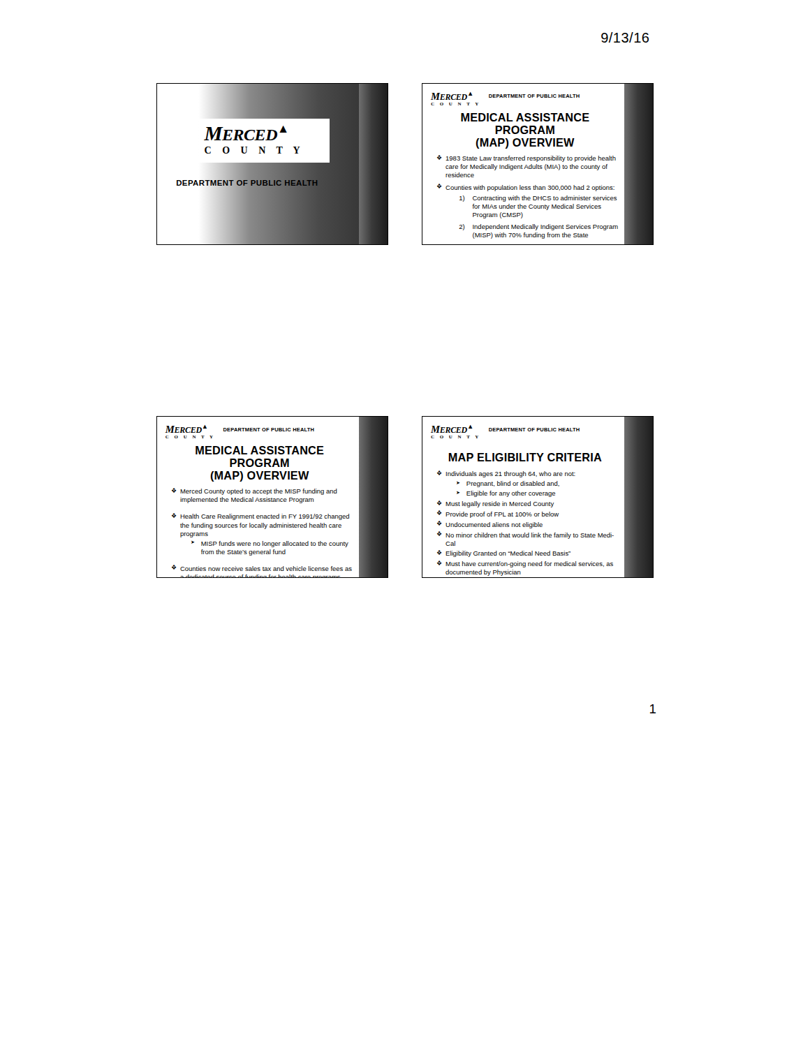9/13/16
MERCED▲
C O U N T Y
DEPARTMENT OF PUBLIC HEALTH
MERCED▲
C O U N T Y
DEPARTMENT OF PUBLIC HEALTH
MEDICAL ASSISTANCE PROGRAM
(MAP) OVERVIEW
1983 State Law transferred responsibility to provide health care for Medically Indigent Adults (MIA) to the county of residence
Counties with population less than 300,000 had 2 options:
Contracting with the DHCS to administer services for MIAs under the County Medical Services Program (CMSP)
Independent Medically Indigent Services Program (MISP) with 70% funding from the State
MERCED▲
C O U N T Y
DEPARTMENT OF PUBLIC HEALTH
MEDICAL ASSISTANCE PROGRAM
(MAP) OVERVIEW
Merced County opted to accept the MISP funding and implemented the Medical Assistance Program
Health Care Realignment enacted in FY 1991/92 changed the funding sources for locally administered health care programs
MISP funds were no longer allocated to the county from the State’s general fund
Counties now receive sales tax and vehicle license fees as a dedicated source of funding for health care programs
MERCED▲
C O U N T Y
DEPARTMENT OF PUBLIC HEALTH
MAP ELIGIBILITY CRITERIA
Individuals ages 21 through 64, who are not:
Pregnant, blind or disabled and,
Eligible for any other coverage
Must legally reside in Merced County
Provide proof of FPL at 100% or below
Undocumented aliens not eligible
No minor children that would link the family to State Medi-Cal
Eligibility Granted on “Medical Need Basis”
Must have current/on-going need for medical services, as documented by Physician
Granted eligibility for period of 7 days to 6 months
Eligibility guidelines similar to Medi-Cal used
1